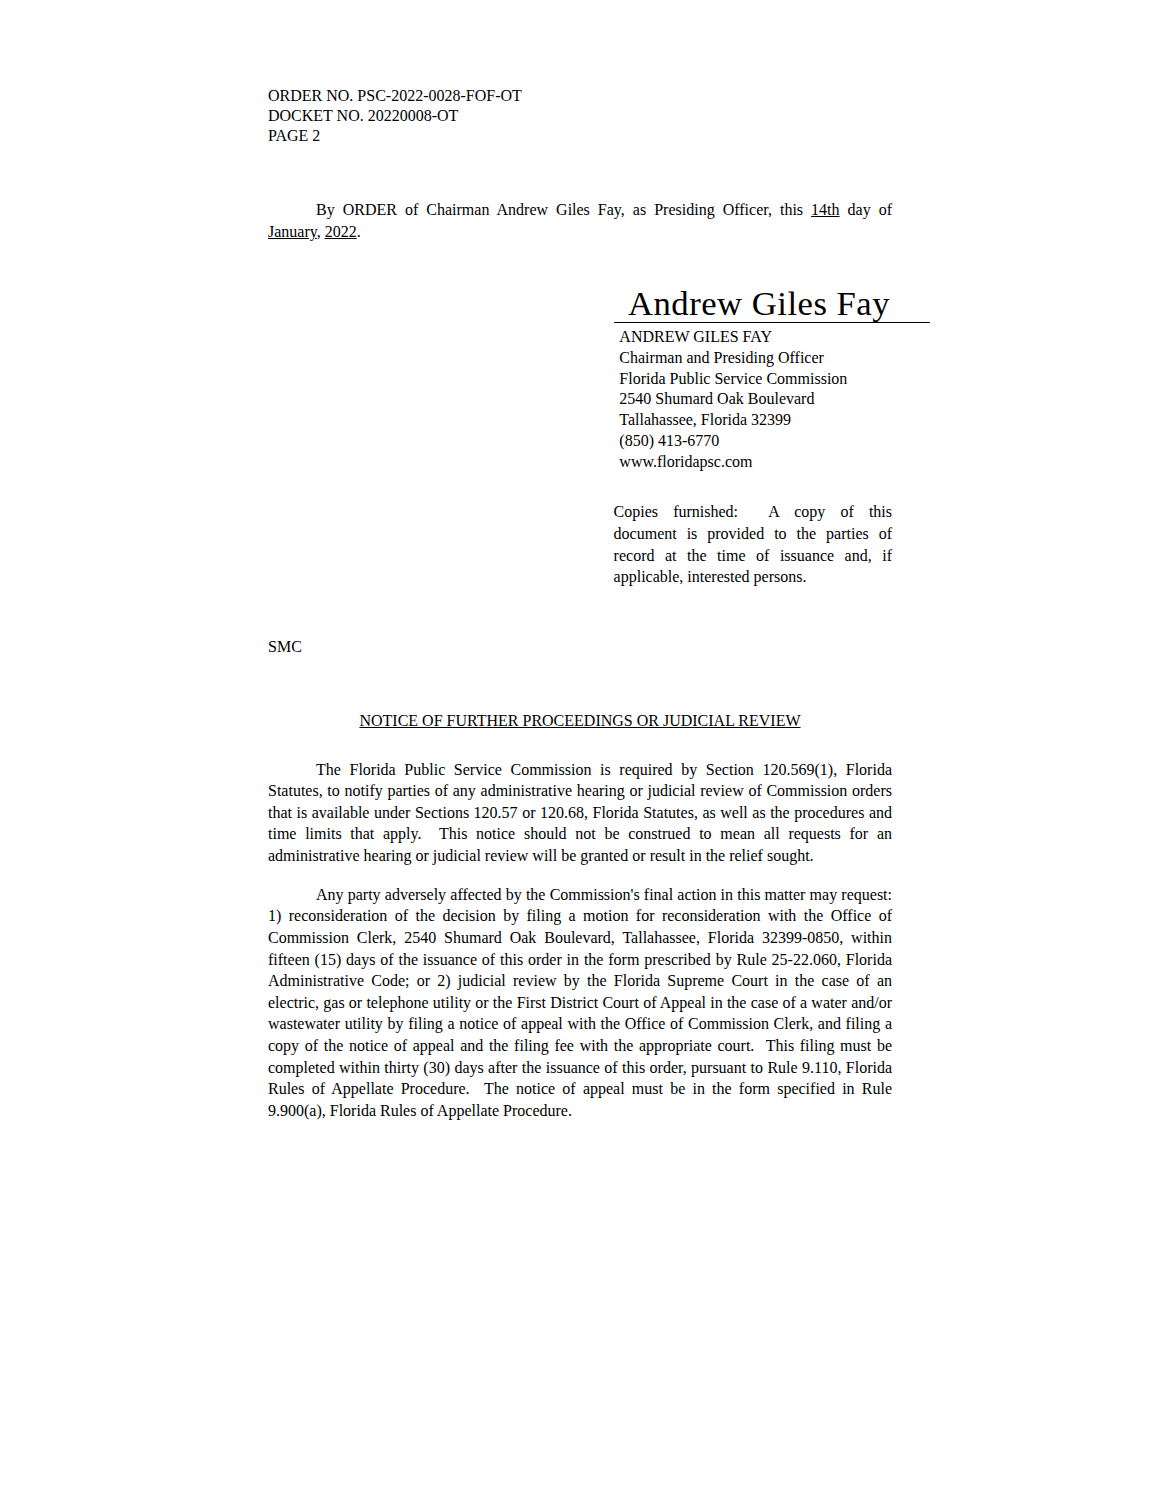ORDER NO. PSC-2022-0028-FOF-OT
DOCKET NO. 20220008-OT
PAGE 2
By ORDER of Chairman Andrew Giles Fay, as Presiding Officer, this 14th day of January, 2022.
Andrew Giles Fay
ANDREW GILES FAY
Chairman and Presiding Officer
Florida Public Service Commission
2540 Shumard Oak Boulevard
Tallahassee, Florida 32399
(850) 413-6770
www.floridapsc.com
Copies furnished: A copy of this document is provided to the parties of record at the time of issuance and, if applicable, interested persons.
SMC
NOTICE OF FURTHER PROCEEDINGS OR JUDICIAL REVIEW
The Florida Public Service Commission is required by Section 120.569(1), Florida Statutes, to notify parties of any administrative hearing or judicial review of Commission orders that is available under Sections 120.57 or 120.68, Florida Statutes, as well as the procedures and time limits that apply. This notice should not be construed to mean all requests for an administrative hearing or judicial review will be granted or result in the relief sought.
Any party adversely affected by the Commission's final action in this matter may request: 1) reconsideration of the decision by filing a motion for reconsideration with the Office of Commission Clerk, 2540 Shumard Oak Boulevard, Tallahassee, Florida 32399-0850, within fifteen (15) days of the issuance of this order in the form prescribed by Rule 25-22.060, Florida Administrative Code; or 2) judicial review by the Florida Supreme Court in the case of an electric, gas or telephone utility or the First District Court of Appeal in the case of a water and/or wastewater utility by filing a notice of appeal with the Office of Commission Clerk, and filing a copy of the notice of appeal and the filing fee with the appropriate court. This filing must be completed within thirty (30) days after the issuance of this order, pursuant to Rule 9.110, Florida Rules of Appellate Procedure. The notice of appeal must be in the form specified in Rule 9.900(a), Florida Rules of Appellate Procedure.